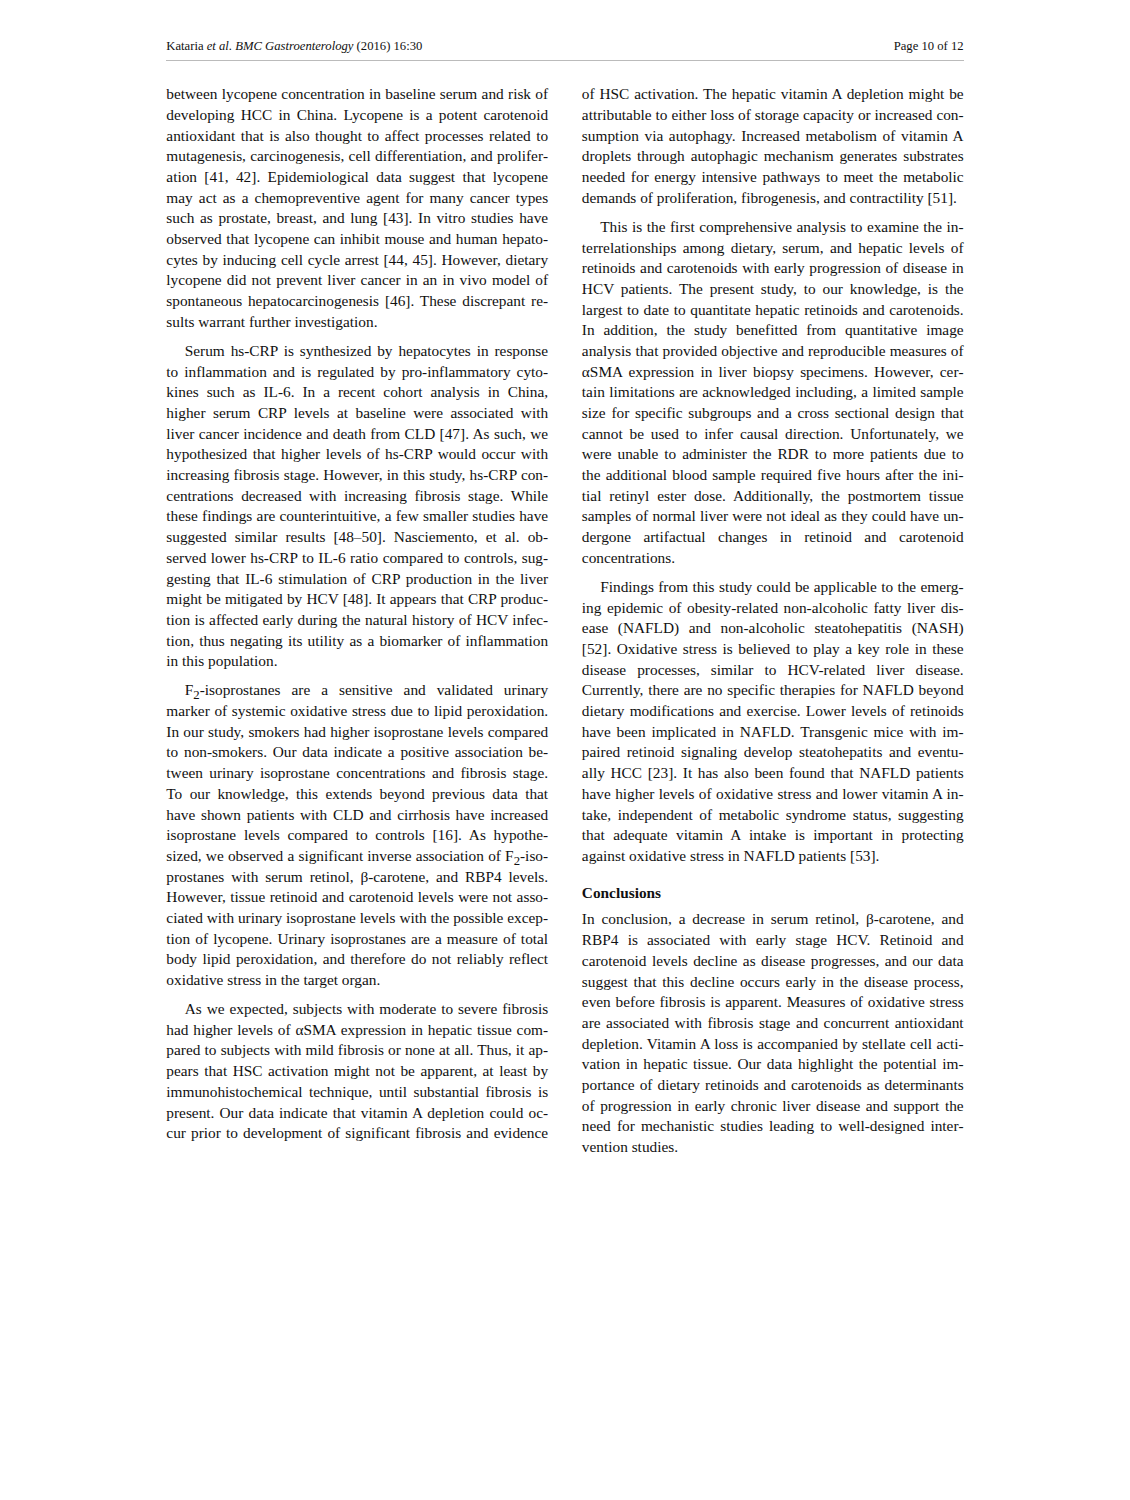Kataria et al. BMC Gastroenterology (2016) 16:30 Page 10 of 12
between lycopene concentration in baseline serum and risk of developing HCC in China. Lycopene is a potent carotenoid antioxidant that is also thought to affect processes related to mutagenesis, carcinogenesis, cell differentiation, and proliferation [41, 42]. Epidemiological data suggest that lycopene may act as a chemopreventive agent for many cancer types such as prostate, breast, and lung [43]. In vitro studies have observed that lycopene can inhibit mouse and human hepatocytes by inducing cell cycle arrest [44, 45]. However, dietary lycopene did not prevent liver cancer in an in vivo model of spontaneous hepatocarcinogenesis [46]. These discrepant results warrant further investigation.
Serum hs-CRP is synthesized by hepatocytes in response to inflammation and is regulated by pro-inflammatory cytokines such as IL-6. In a recent cohort analysis in China, higher serum CRP levels at baseline were associated with liver cancer incidence and death from CLD [47]. As such, we hypothesized that higher levels of hs-CRP would occur with increasing fibrosis stage. However, in this study, hs-CRP concentrations decreased with increasing fibrosis stage. While these findings are counterintuitive, a few smaller studies have suggested similar results [48–50]. Nasciemento, et al. observed lower hs-CRP to IL-6 ratio compared to controls, suggesting that IL-6 stimulation of CRP production in the liver might be mitigated by HCV [48]. It appears that CRP production is affected early during the natural history of HCV infection, thus negating its utility as a biomarker of inflammation in this population.
F2-isoprostanes are a sensitive and validated urinary marker of systemic oxidative stress due to lipid peroxidation. In our study, smokers had higher isoprostane levels compared to non-smokers. Our data indicate a positive association between urinary isoprostane concentrations and fibrosis stage. To our knowledge, this extends beyond previous data that have shown patients with CLD and cirrhosis have increased isoprostane levels compared to controls [16]. As hypothesized, we observed a significant inverse association of F2-isoprostanes with serum retinol, β-carotene, and RBP4 levels. However, tissue retinoid and carotenoid levels were not associated with urinary isoprostane levels with the possible exception of lycopene. Urinary isoprostanes are a measure of total body lipid peroxidation, and therefore do not reliably reflect oxidative stress in the target organ.
As we expected, subjects with moderate to severe fibrosis had higher levels of αSMA expression in hepatic tissue compared to subjects with mild fibrosis or none at all. Thus, it appears that HSC activation might not be apparent, at least by immunohistochemical technique, until substantial fibrosis is present. Our data indicate that vitamin A depletion could occur prior to development of significant fibrosis and evidence of HSC activation. The hepatic vitamin A depletion might be attributable to either loss of storage capacity or increased consumption via autophagy. Increased metabolism of vitamin A droplets through autophagic mechanism generates substrates needed for energy intensive pathways to meet the metabolic demands of proliferation, fibrogenesis, and contractility [51].
This is the first comprehensive analysis to examine the interrelationships among dietary, serum, and hepatic levels of retinoids and carotenoids with early progression of disease in HCV patients. The present study, to our knowledge, is the largest to date to quantitate hepatic retinoids and carotenoids. In addition, the study benefitted from quantitative image analysis that provided objective and reproducible measures of αSMA expression in liver biopsy specimens. However, certain limitations are acknowledged including, a limited sample size for specific subgroups and a cross sectional design that cannot be used to infer causal direction. Unfortunately, we were unable to administer the RDR to more patients due to the additional blood sample required five hours after the initial retinyl ester dose. Additionally, the postmortem tissue samples of normal liver were not ideal as they could have undergone artifactual changes in retinoid and carotenoid concentrations.
Findings from this study could be applicable to the emerging epidemic of obesity-related non-alcoholic fatty liver disease (NAFLD) and non-alcoholic steatohepatitis (NASH) [52]. Oxidative stress is believed to play a key role in these disease processes, similar to HCV-related liver disease. Currently, there are no specific therapies for NAFLD beyond dietary modifications and exercise. Lower levels of retinoids have been implicated in NAFLD. Transgenic mice with impaired retinoid signaling develop steatohepatits and eventually HCC [23]. It has also been found that NAFLD patients have higher levels of oxidative stress and lower vitamin A intake, independent of metabolic syndrome status, suggesting that adequate vitamin A intake is important in protecting against oxidative stress in NAFLD patients [53].
Conclusions
In conclusion, a decrease in serum retinol, β-carotene, and RBP4 is associated with early stage HCV. Retinoid and carotenoid levels decline as disease progresses, and our data suggest that this decline occurs early in the disease process, even before fibrosis is apparent. Measures of oxidative stress are associated with fibrosis stage and concurrent antioxidant depletion. Vitamin A loss is accompanied by stellate cell activation in hepatic tissue. Our data highlight the potential importance of dietary retinoids and carotenoids as determinants of progression in early chronic liver disease and support the need for mechanistic studies leading to well-designed intervention studies.